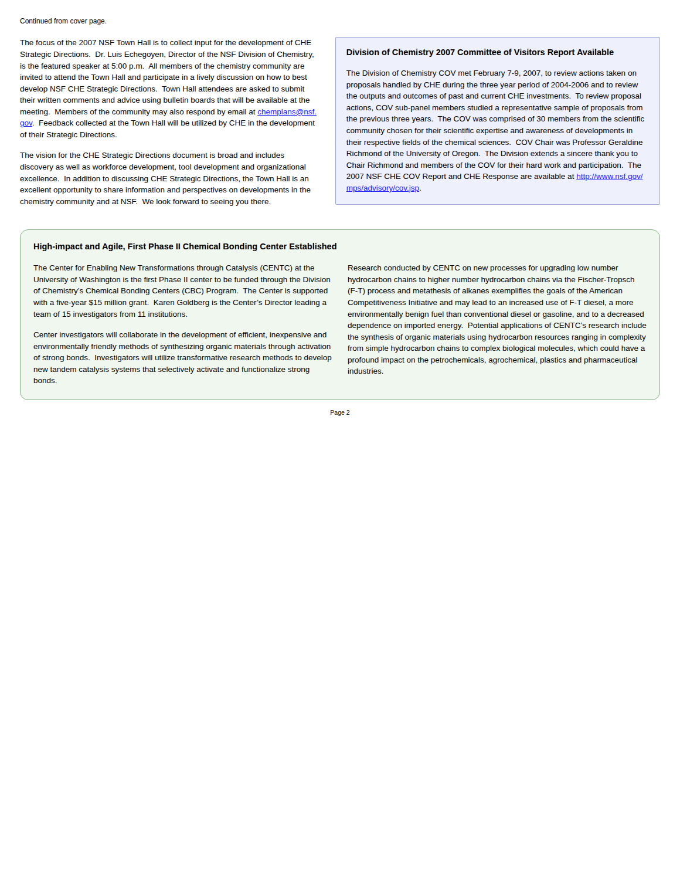Continued from cover page.
The focus of the 2007 NSF Town Hall is to collect input for the development of CHE Strategic Directions. Dr. Luis Echegoyen, Director of the NSF Division of Chemistry, is the featured speaker at 5:00 p.m. All members of the chemistry community are invited to attend the Town Hall and participate in a lively discussion on how to best develop NSF CHE Strategic Directions. Town Hall attendees are asked to submit their written comments and advice using bulletin boards that will be available at the meeting. Members of the community may also respond by email at chemplans@nsf.gov. Feedback collected at the Town Hall will be utilized by CHE in the development of their Strategic Directions.
The vision for the CHE Strategic Directions document is broad and includes discovery as well as workforce development, tool development and organizational excellence. In addition to discussing CHE Strategic Directions, the Town Hall is an excellent opportunity to share information and perspectives on developments in the chemistry community and at NSF. We look forward to seeing you there.
Division of Chemistry 2007 Committee of Visitors Report Available
The Division of Chemistry COV met February 7-9, 2007, to review actions taken on proposals handled by CHE during the three year period of 2004-2006 and to review the outputs and outcomes of past and current CHE investments. To review proposal actions, COV sub-panel members studied a representative sample of proposals from the previous three years. The COV was comprised of 30 members from the scientific community chosen for their scientific expertise and awareness of developments in their respective fields of the chemical sciences. COV Chair was Professor Geraldine Richmond of the University of Oregon. The Division extends a sincere thank you to Chair Richmond and members of the COV for their hard work and participation. The 2007 NSF CHE COV Report and CHE Response are available at http://www.nsf.gov/mps/advisory/cov.jsp.
High-impact and Agile, First Phase II Chemical Bonding Center Established
The Center for Enabling New Transformations through Catalysis (CENTC) at the University of Washington is the first Phase II center to be funded through the Division of Chemistry’s Chemical Bonding Centers (CBC) Program. The Center is supported with a five-year $15 million grant. Karen Goldberg is the Center’s Director leading a team of 15 investigators from 11 institutions.
Center investigators will collaborate in the development of efficient, inexpensive and environmentally friendly methods of synthesizing organic materials through activation of strong bonds. Investigators will utilize transformative research methods to develop new tandem catalysis systems that selectively activate and functionalize strong bonds.
Research conducted by CENTC on new processes for upgrading low number hydrocarbon chains to higher number hydrocarbon chains via the Fischer-Tropsch (F-T) process and metathesis of alkanes exemplifies the goals of the American Competitiveness Initiative and may lead to an increased use of F-T diesel, a more environmentally benign fuel than conventional diesel or gasoline, and to a decreased dependence on imported energy. Potential applications of CENTC’s research include the synthesis of organic materials using hydrocarbon resources ranging in complexity from simple hydrocarbon chains to complex biological molecules, which could have a profound impact on the petrochemicals, agrochemical, plastics and pharmaceutical industries.
Page 2